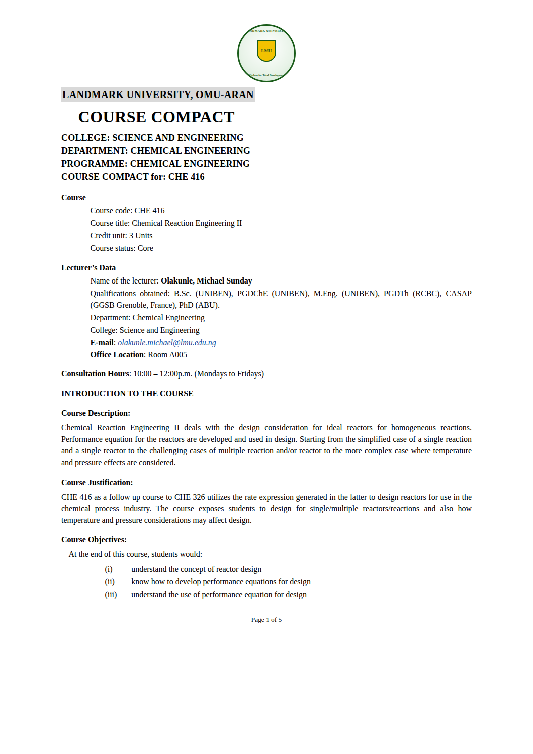LANDMARK UNIVERSITY
LMU
Wisdom for Total Development
LANDMARK UNIVERSITY, OMU-ARAN
COURSE COMPACT
COLLEGE: SCIENCE AND ENGINEERING
DEPARTMENT: CHEMICAL ENGINEERING
PROGRAMME: CHEMICAL ENGINEERING
COURSE COMPACT for: CHE 416
Course
Course code: CHE 416
Course title: Chemical Reaction Engineering II
Credit unit: 3 Units
Course status: Core
Lecturer’s Data
Name of the lecturer: Olakunle, Michael Sunday
Qualifications obtained: B.Sc. (UNIBEN), PGDChE (UNIBEN), M.Eng. (UNIBEN), PGDTh (RCBC), CASAP (GGSB Grenoble, France), PhD (ABU).
Department: Chemical Engineering
College: Science and Engineering
E-mail: olakunle.michael@lmu.edu.ng
Office Location: Room A005
Consultation Hours: 10:00 – 12:00p.m. (Mondays to Fridays)
INTRODUCTION TO THE COURSE
Course Description:
Chemical Reaction Engineering II deals with the design consideration for ideal reactors for homogeneous reactions. Performance equation for the reactors are developed and used in design. Starting from the simplified case of a single reaction and a single reactor to the challenging cases of multiple reaction and/or reactor to the more complex case where temperature and pressure effects are considered.
Course Justification:
CHE 416 as a follow up course to CHE 326 utilizes the rate expression generated in the latter to design reactors for use in the chemical process industry. The course exposes students to design for single/multiple reactors/reactions and also how temperature and pressure considerations may affect design.
Course Objectives:
At the end of this course, students would:
(i) understand the concept of reactor design
(ii) know how to develop performance equations for design
(iii) understand the use of performance equation for design
Page 1 of 5